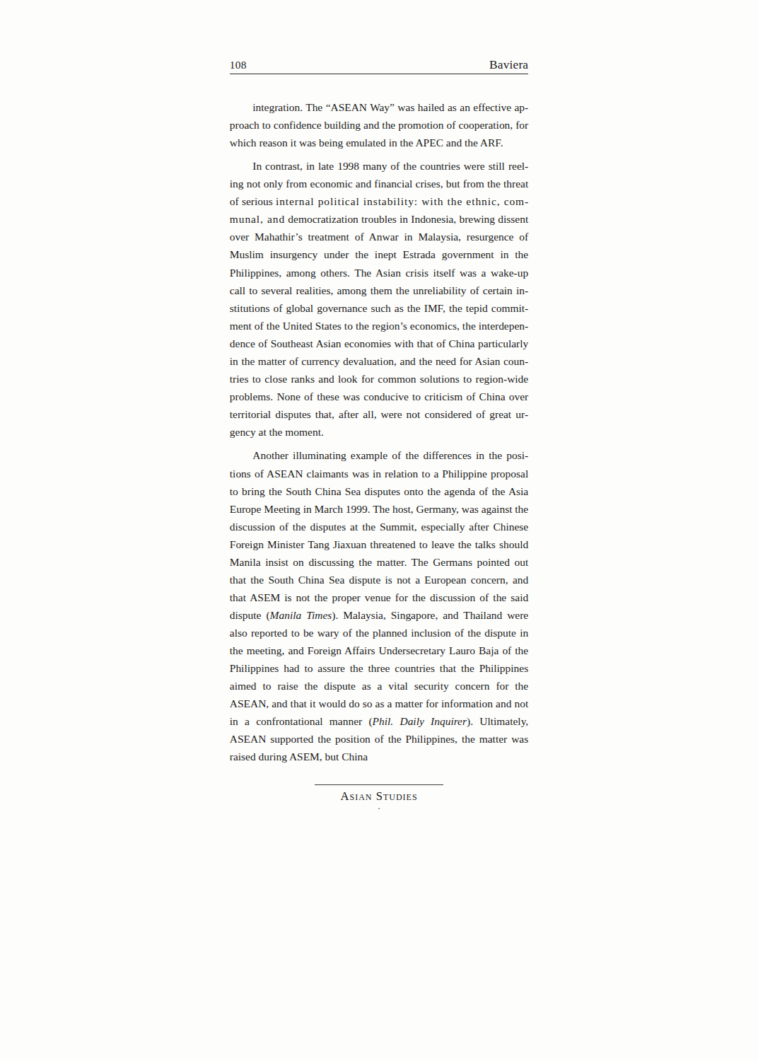108 Baviera
integration. The “ASEAN Way” was hailed as an effective approach to confidence building and the promotion of cooperation, for which reason it was being emulated in the APEC and the ARF.
In contrast, in late 1998 many of the countries were still reeling not only from economic and financial crises, but from the threat of serious internal political instability: with the ethnic, communal, and democratization troubles in Indonesia, brewing dissent over Mahathir’s treatment of Anwar in Malaysia, resurgence of Muslim insurgency under the inept Estrada government in the Philippines, among others. The Asian crisis itself was a wake-up call to several realities, among them the unreliability of certain institutions of global governance such as the IMF, the tepid commitment of the United States to the region’s economics, the interdependence of Southeast Asian economies with that of China particularly in the matter of currency devaluation, and the need for Asian countries to close ranks and look for common solutions to region-wide problems. None of these was conducive to criticism of China over territorial disputes that, after all, were not considered of great urgency at the moment.
Another illuminating example of the differences in the positions of ASEAN claimants was in relation to a Philippine proposal to bring the South China Sea disputes onto the agenda of the Asia Europe Meeting in March 1999. The host, Germany, was against the discussion of the disputes at the Summit, especially after Chinese Foreign Minister Tang Jiaxuan threatened to leave the talks should Manila insist on discussing the matter. The Germans pointed out that the South China Sea dispute is not a European concern, and that ASEM is not the proper venue for the discussion of the said dispute (Manila Times). Malaysia, Singapore, and Thailand were also reported to be wary of the planned inclusion of the dispute in the meeting, and Foreign Affairs Undersecretary Lauro Baja of the Philippines had to assure the three countries that the Philippines aimed to raise the dispute as a vital security concern for the ASEAN, and that it would do so as a matter for information and not in a confrontational manner (Phil. Daily Inquirer). Ultimately, ASEAN supported the position of the Philippines, the matter was raised during ASEM, but China
Asian Studies
.